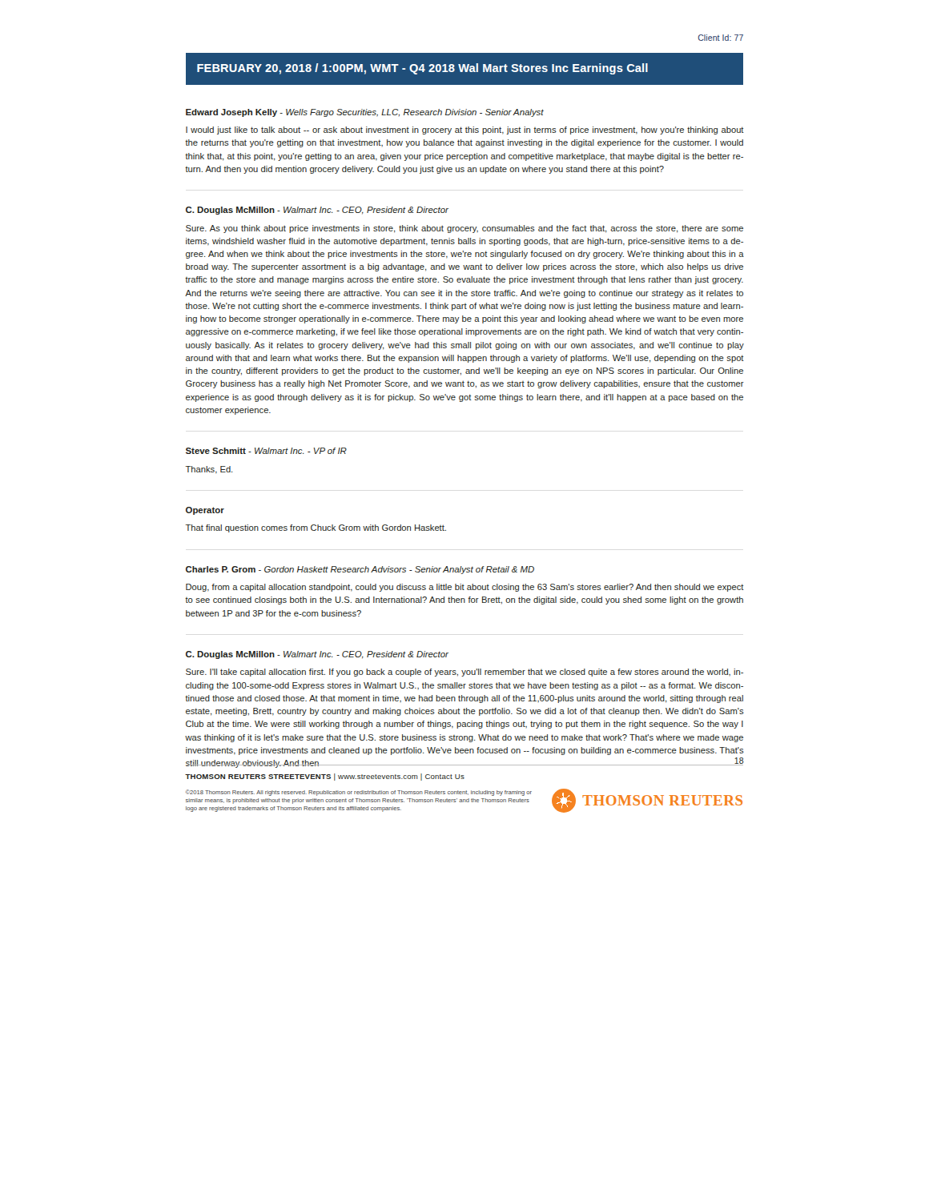Client Id: 77
FEBRUARY 20, 2018 / 1:00PM, WMT - Q4 2018 Wal Mart Stores Inc Earnings Call
Edward Joseph Kelly - Wells Fargo Securities, LLC, Research Division - Senior Analyst
I would just like to talk about -- or ask about investment in grocery at this point, just in terms of price investment, how you're thinking about the returns that you're getting on that investment, how you balance that against investing in the digital experience for the customer. I would think that, at this point, you're getting to an area, given your price perception and competitive marketplace, that maybe digital is the better return. And then you did mention grocery delivery. Could you just give us an update on where you stand there at this point?
C. Douglas McMillon - Walmart Inc. - CEO, President & Director
Sure. As you think about price investments in store, think about grocery, consumables and the fact that, across the store, there are some items, windshield washer fluid in the automotive department, tennis balls in sporting goods, that are high-turn, price-sensitive items to a degree. And when we think about the price investments in the store, we're not singularly focused on dry grocery. We're thinking about this in a broad way. The supercenter assortment is a big advantage, and we want to deliver low prices across the store, which also helps us drive traffic to the store and manage margins across the entire store. So evaluate the price investment through that lens rather than just grocery. And the returns we're seeing there are attractive. You can see it in the store traffic. And we're going to continue our strategy as it relates to those. We're not cutting short the e-commerce investments. I think part of what we're doing now is just letting the business mature and learning how to become stronger operationally in e-commerce. There may be a point this year and looking ahead where we want to be even more aggressive on e-commerce marketing, if we feel like those operational improvements are on the right path. We kind of watch that very continuously basically. As it relates to grocery delivery, we've had this small pilot going on with our own associates, and we'll continue to play around with that and learn what works there. But the expansion will happen through a variety of platforms. We'll use, depending on the spot in the country, different providers to get the product to the customer, and we'll be keeping an eye on NPS scores in particular. Our Online Grocery business has a really high Net Promoter Score, and we want to, as we start to grow delivery capabilities, ensure that the customer experience is as good through delivery as it is for pickup. So we've got some things to learn there, and it'll happen at a pace based on the customer experience.
Steve Schmitt - Walmart Inc. - VP of IR
Thanks, Ed.
Operator
That final question comes from Chuck Grom with Gordon Haskett.
Charles P. Grom - Gordon Haskett Research Advisors - Senior Analyst of Retail & MD
Doug, from a capital allocation standpoint, could you discuss a little bit about closing the 63 Sam's stores earlier? And then should we expect to see continued closings both in the U.S. and International? And then for Brett, on the digital side, could you shed some light on the growth between 1P and 3P for the e-com business?
C. Douglas McMillon - Walmart Inc. - CEO, President & Director
Sure. I'll take capital allocation first. If you go back a couple of years, you'll remember that we closed quite a few stores around the world, including the 100-some-odd Express stores in Walmart U.S., the smaller stores that we have been testing as a pilot -- as a format. We discontinued those and closed those. At that moment in time, we had been through all of the 11,600-plus units around the world, sitting through real estate, meeting, Brett, country by country and making choices about the portfolio. So we did a lot of that cleanup then. We didn't do Sam's Club at the time. We were still working through a number of things, pacing things out, trying to put them in the right sequence. So the way I was thinking of it is let's make sure that the U.S. store business is strong. What do we need to make that work? That's where we made wage investments, price investments and cleaned up the portfolio. We've been focused on -- focusing on building an e-commerce business. That's still underway obviously. And then
18
THOMSON REUTERS STREETEVENTS | www.streetevents.com | Contact Us
©2018 Thomson Reuters. All rights reserved. Republication or redistribution of Thomson Reuters content, including by framing or similar means, is prohibited without the prior written consent of Thomson Reuters. 'Thomson Reuters' and the Thomson Reuters logo are registered trademarks of Thomson Reuters and its affiliated companies.
THOMSON REUTERS